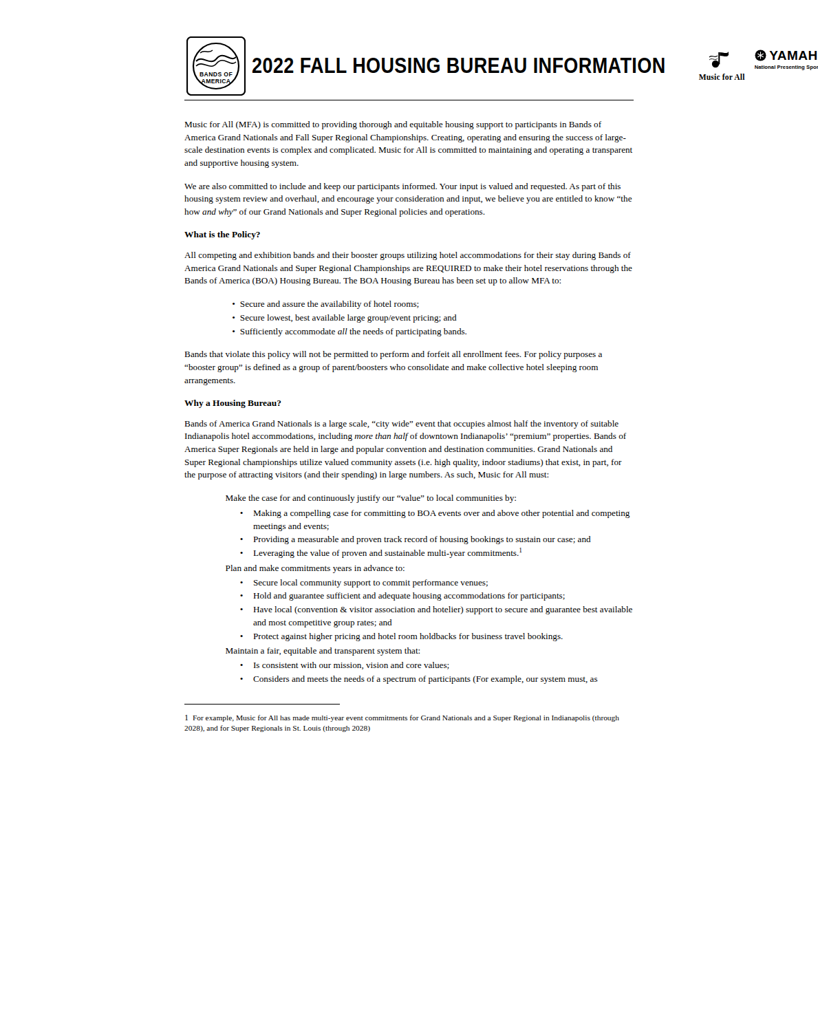BANDS OF AMERICA
2022 FALL HOUSING BUREAU INFORMATION
Music for All
YAMAHA
National Presenting Sponsor
Music for All (MFA) is committed to providing thorough and equitable housing support to participants in Bands of America Grand Nationals and Fall Super Regional Championships. Creating, operating and ensuring the success of large-scale destination events is complex and complicated. Music for All is committed to maintaining and operating a transparent and supportive housing system.
We are also committed to include and keep our participants informed. Your input is valued and requested. As part of this housing system review and overhaul, and encourage your consideration and input, we believe you are entitled to know “the how and why” of our Grand Nationals and Super Regional policies and operations.
What is the Policy?
All competing and exhibition bands and their booster groups utilizing hotel accommodations for their stay during Bands of America Grand Nationals and Super Regional Championships are REQUIRED to make their hotel reservations through the Bands of America (BOA) Housing Bureau. The BOA Housing Bureau has been set up to allow MFA to:
Secure and assure the availability of hotel rooms;
Secure lowest, best available large group/event pricing; and
Sufficiently accommodate all the needs of participating bands.
Bands that violate this policy will not be permitted to perform and forfeit all enrollment fees. For policy purposes a “booster group” is defined as a group of parent/boosters who consolidate and make collective hotel sleeping room arrangements.
Why a Housing Bureau?
Bands of America Grand Nationals is a large scale, “city wide” event that occupies almost half the inventory of suitable Indianapolis hotel accommodations, including more than half of downtown Indianapolis’ “premium” properties. Bands of America Super Regionals are held in large and popular convention and destination communities. Grand Nationals and Super Regional championships utilize valued community assets (i.e. high quality, indoor stadiums) that exist, in part, for the purpose of attracting visitors (and their spending) in large numbers. As such, Music for All must:
Make the case for and continuously justify our “value” to local communities by:
Making a compelling case for committing to BOA events over and above other potential and competing meetings and events;
Providing a measurable and proven track record of housing bookings to sustain our case; and
Leveraging the value of proven and sustainable multi-year commitments.1
Plan and make commitments years in advance to:
Secure local community support to commit performance venues;
Hold and guarantee sufficient and adequate housing accommodations for participants;
Have local (convention & visitor association and hotelier) support to secure and guarantee best available and most competitive group rates; and
Protect against higher pricing and hotel room holdbacks for business travel bookings.
Maintain a fair, equitable and transparent system that:
Is consistent with our mission, vision and core values;
Considers and meets the needs of a spectrum of participants (For example, our system must, as
1 For example, Music for All has made multi-year event commitments for Grand Nationals and a Super Regional in Indianapolis (through 2028), and for Super Regionals in St. Louis (through 2028)